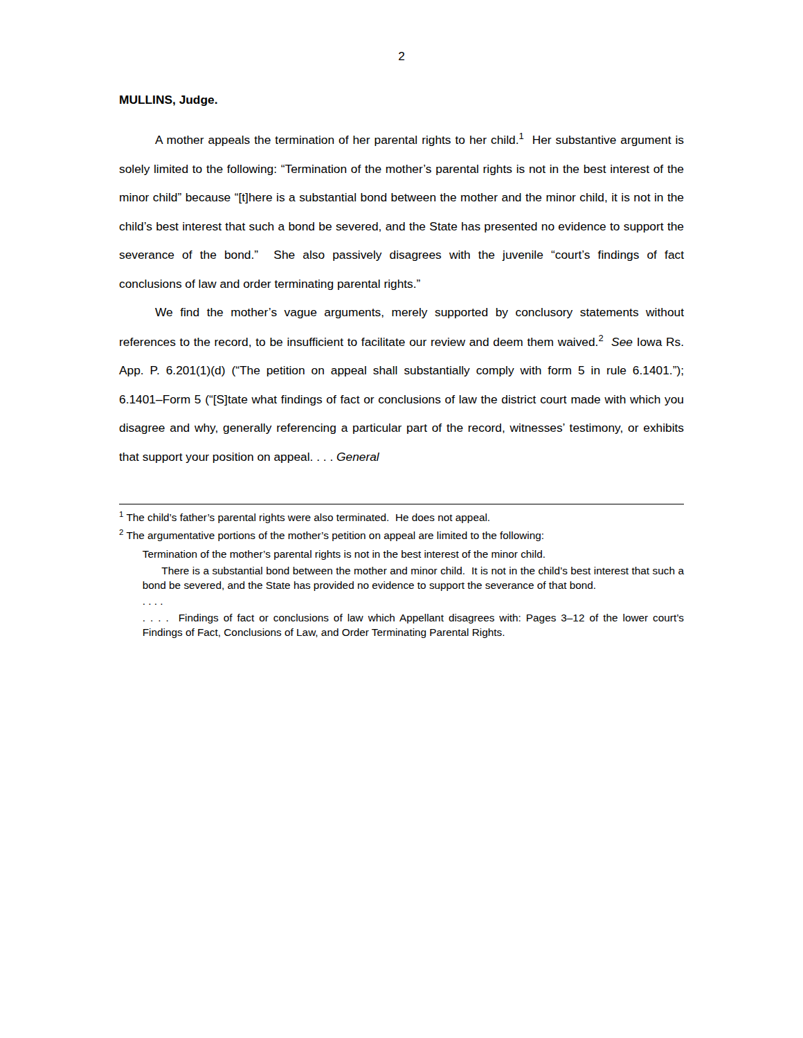2
MULLINS, Judge.
A mother appeals the termination of her parental rights to her child.1 Her substantive argument is solely limited to the following: “Termination of the mother’s parental rights is not in the best interest of the minor child” because “[t]here is a substantial bond between the mother and the minor child, it is not in the child’s best interest that such a bond be severed, and the State has presented no evidence to support the severance of the bond.” She also passively disagrees with the juvenile “court’s findings of fact conclusions of law and order terminating parental rights.”
We find the mother’s vague arguments, merely supported by conclusory statements without references to the record, to be insufficient to facilitate our review and deem them waived.2 See Iowa Rs. App. P. 6.201(1)(d) (“The petition on appeal shall substantially comply with form 5 in rule 6.1401.”); 6.1401–Form 5 (“[S]tate what findings of fact or conclusions of law the district court made with which you disagree and why, generally referencing a particular part of the record, witnesses’ testimony, or exhibits that support your position on appeal. . . . General
1 The child’s father’s parental rights were also terminated. He does not appeal.
2 The argumentative portions of the mother’s petition on appeal are limited to the following:
Termination of the mother’s parental rights is not in the best interest of the minor child.
There is a substantial bond between the mother and minor child. It is not in the child’s best interest that such a bond be severed, and the State has provided no evidence to support the severance of that bond.
. . . .
. . . . Findings of fact or conclusions of law which Appellant disagrees with: Pages 3–12 of the lower court’s Findings of Fact, Conclusions of Law, and Order Terminating Parental Rights.